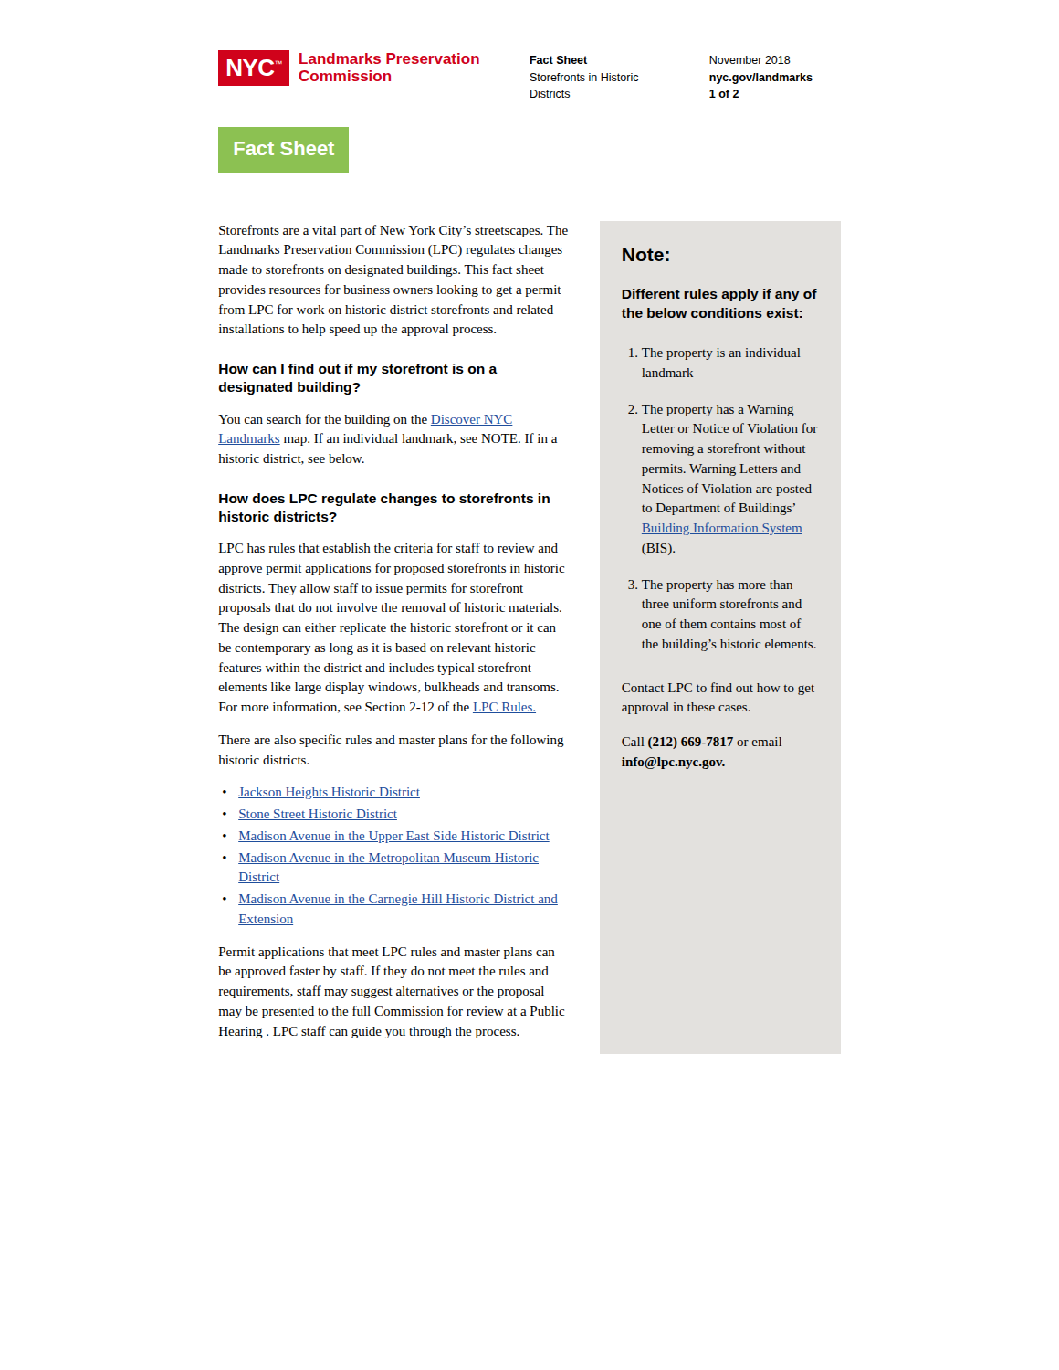NYC™
Landmarks Preservation
Commission
Fact Sheet
Storefronts in Historic
Districts
November 2018
nyc.gov/landmarks
1 of 2
Fact Sheet
Storefronts are a vital part of New York City’s streetscapes. The Landmarks Preservation Commission (LPC) regulates changes made to storefronts on designated buildings. This fact sheet provides resources for business owners looking to get a permit from LPC for work on historic district storefronts and related installations to help speed up the approval process.
How can I find out if my storefront is on a designated building?
You can search for the building on the Discover NYC Landmarks map. If an individual landmark, see NOTE. If in a historic district, see below.
How does LPC regulate changes to storefronts in historic districts?
LPC has rules that establish the criteria for staff to review and approve permit applications for proposed storefronts in historic districts. They allow staff to issue permits for storefront proposals that do not involve the removal of historic materials. The design can either replicate the historic storefront or it can be contemporary as long as it is based on relevant historic features within the district and includes typical storefront elements like large display windows, bulkheads and transoms. For more information, see Section 2-12 of the LPC Rules.
There are also specific rules and master plans for the following historic districts.
Jackson Heights Historic District
Stone Street Historic District
Madison Avenue in the Upper East Side Historic District
Madison Avenue in the Metropolitan Museum Historic District
Madison Avenue in the Carnegie Hill Historic District and Extension
Permit applications that meet LPC rules and master plans can be approved faster by staff. If they do not meet the rules and requirements, staff may suggest alternatives or the proposal may be presented to the full Commission for review at a Public Hearing . LPC staff can guide you through the process.
Note:
Different rules apply if any of the below conditions exist:
The property is an individual landmark
The property has a Warning Letter or Notice of Violation for removing a storefront without permits. Warning Letters and Notices of Violation are posted to Department of Buildings’ Building Information System (BIS).
The property has more than three uniform storefronts and one of them contains most of the building’s historic elements.
Contact LPC to find out how to get approval in these cases.
Call (212) 669-7817 or email info@lpc.nyc.gov.